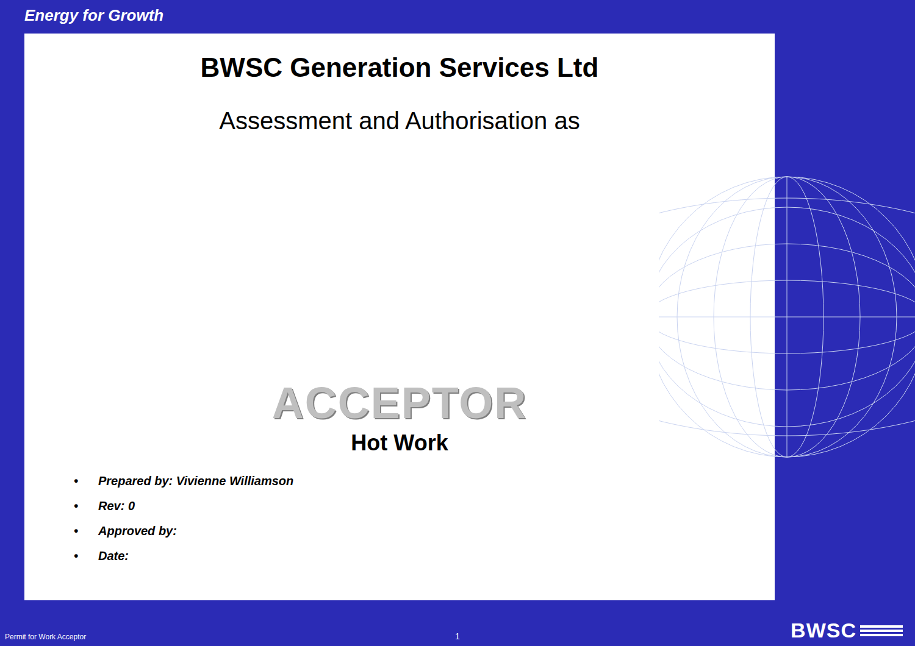Energy for Growth
BWSC Generation Services Ltd
Assessment and Authorisation as
ACCEPTOR
Hot Work
Prepared by: Vivienne Williamson
Rev: 0
Approved by:
Date:
Permit for Work Acceptor
1
BWSC